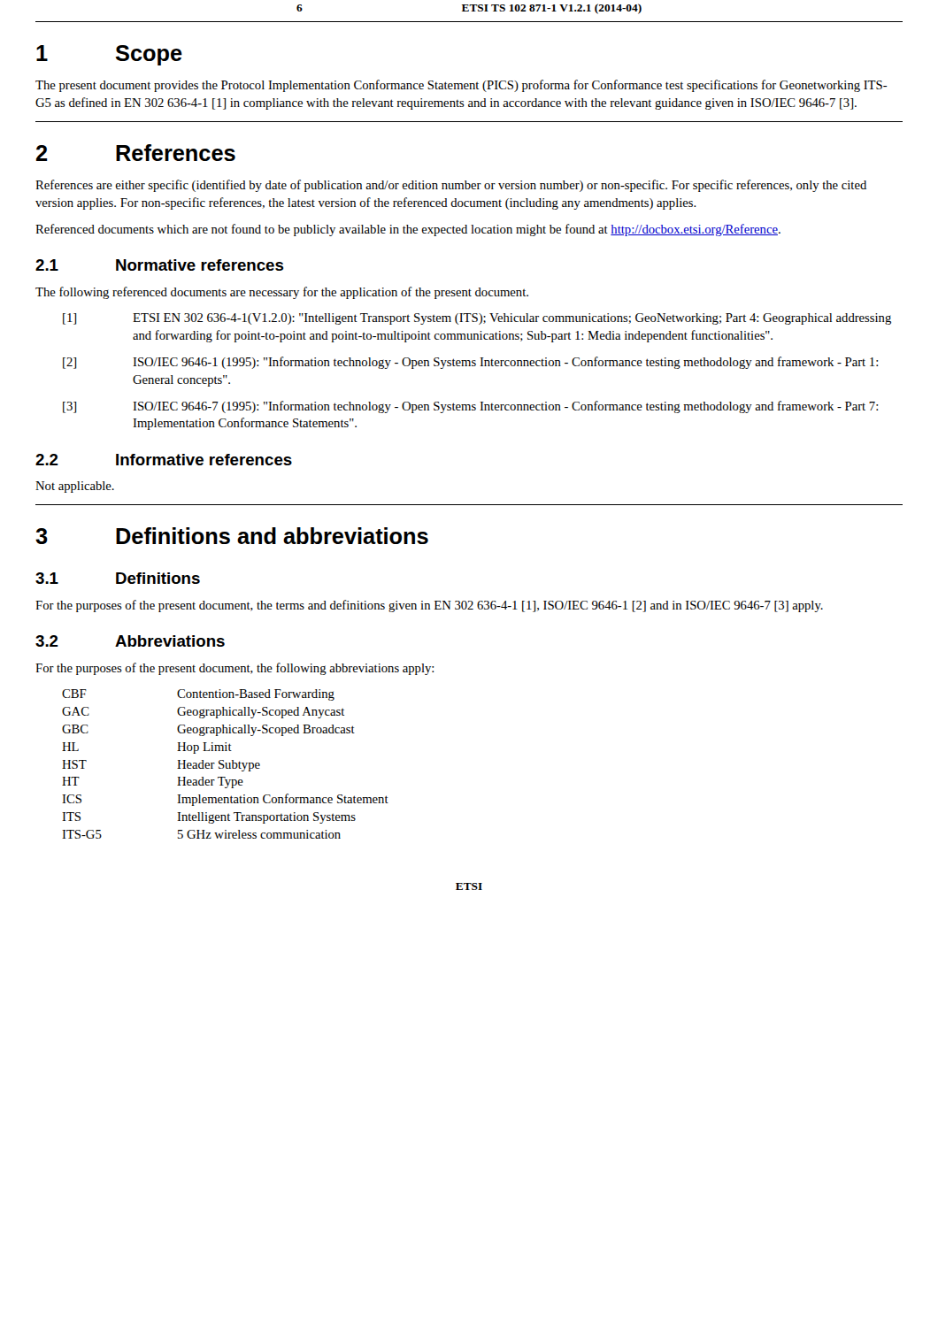6 ETSI TS 102 871-1 V1.2.1 (2014-04)
1 Scope
The present document provides the Protocol Implementation Conformance Statement (PICS) proforma for Conformance test specifications for Geonetworking ITS-G5 as defined in EN 302 636-4-1 [1] in compliance with the relevant requirements and in accordance with the relevant guidance given in ISO/IEC 9646-7 [3].
2 References
References are either specific (identified by date of publication and/or edition number or version number) or non-specific. For specific references, only the cited version applies. For non-specific references, the latest version of the referenced document (including any amendments) applies.
Referenced documents which are not found to be publicly available in the expected location might be found at http://docbox.etsi.org/Reference.
2.1 Normative references
The following referenced documents are necessary for the application of the present document.
[1]
ETSI EN 302 636-4-1(V1.2.0): "Intelligent Transport System (ITS); Vehicular communications; GeoNetworking; Part 4: Geographical addressing and forwarding for point-to-point and point-to-multipoint communications; Sub-part 1: Media independent functionalities".
[2]
ISO/IEC 9646-1 (1995): "Information technology - Open Systems Interconnection - Conformance testing methodology and framework - Part 1: General concepts".
[3]
ISO/IEC 9646-7 (1995): "Information technology - Open Systems Interconnection - Conformance testing methodology and framework - Part 7: Implementation Conformance Statements".
2.2 Informative references
Not applicable.
3 Definitions and abbreviations
3.1 Definitions
For the purposes of the present document, the terms and definitions given in EN 302 636-4-1 [1], ISO/IEC 9646-1 [2] and in ISO/IEC 9646-7 [3] apply.
3.2 Abbreviations
For the purposes of the present document, the following abbreviations apply:
CBF
Contention-Based Forwarding
GAC
Geographically-Scoped Anycast
GBC
Geographically-Scoped Broadcast
HL
Hop Limit
HST
Header Subtype
HT
Header Type
ICS
Implementation Conformance Statement
ITS
Intelligent Transportation Systems
ITS-G5
5 GHz wireless communication
ETSI